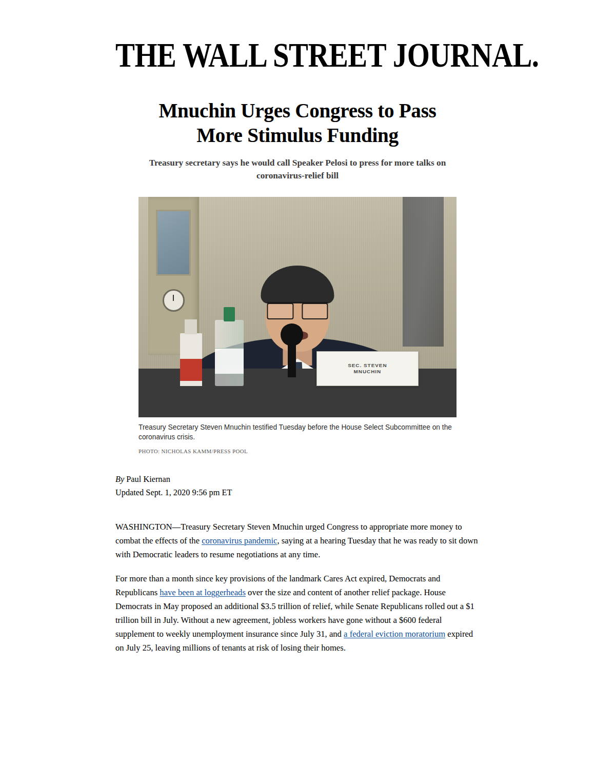THE WALL STREET JOURNAL.
Mnuchin Urges Congress to Pass More Stimulus Funding
Treasury secretary says he would call Speaker Pelosi to press for more talks on coronavirus-relief bill
SEC. STEVEN
MNUCHIN
Treasury Secretary Steven Mnuchin testified Tuesday before the House Select Subcommittee on the coronavirus crisis.
Photo: Nicholas Kamm/Press Pool
By Paul Kiernan
Updated Sept. 1, 2020 9:56 pm ET
WASHINGTON—Treasury Secretary Steven Mnuchin urged Congress to appropriate more money to combat the effects of the coronavirus pandemic, saying at a hearing Tuesday that he was ready to sit down with Democratic leaders to resume negotiations at any time.
For more than a month since key provisions of the landmark Cares Act expired, Democrats and Republicans have been at loggerheads over the size and content of another relief package. House Democrats in May proposed an additional $3.5 trillion of relief, while Senate Republicans rolled out a $1 trillion bill in July. Without a new agreement, jobless workers have gone without a $600 federal supplement to weekly unemployment insurance since July 31, and a federal eviction moratorium expired on July 25, leaving millions of tenants at risk of losing their homes.